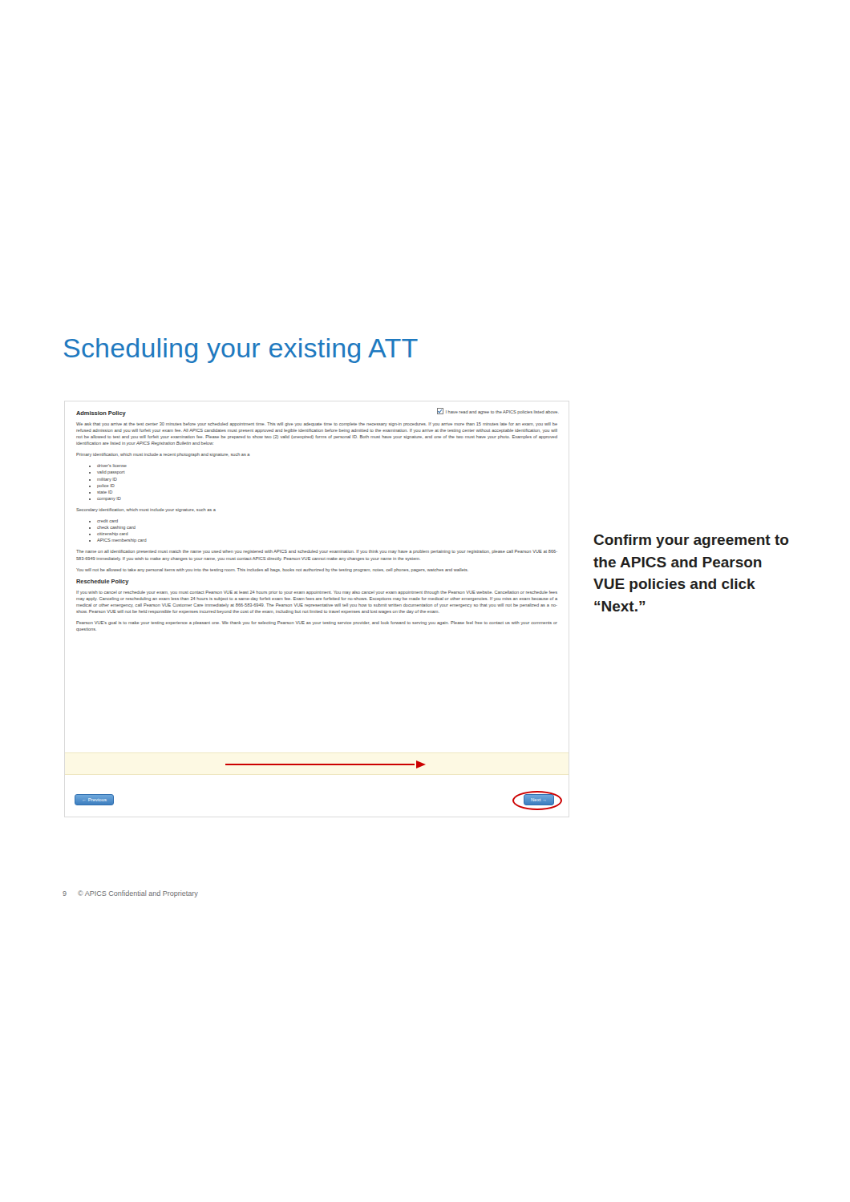Scheduling your existing ATT
Admission Policy
We ask that you arrive at the test center 30 minutes before your scheduled appointment time. This will give you adequate time to complete the necessary sign-in procedures. If you arrive more than 15 minutes late for an exam, you will be refused admission and you will forfeit your exam fee. All APICS candidates must present approved and legible identification before being admitted to the examination. If you arrive at the testing center without acceptable identification, you will not be allowed to test and you will forfeit your examination fee. Please be prepared to show two (2) valid (unexpired) forms of personal ID. Both must have your signature, and one of the two must have your photo. Examples of approved identification are listed in your APICS Registration Bulletin and below:
Primary identification, which must include a recent photograph and signature, such as a
driver's license
valid passport
military ID
police ID
state ID
company ID
Secondary identification, which must include your signature, such as a
credit card
check cashing card
citizenship card
APICS membership card
The name on all identification presented must match the name you used when you registered with APICS and scheduled your examination. If you think you may have a problem pertaining to your registration, please call Pearson VUE at 866-583-6949 immediately. If you wish to make any changes to your name, you must contact APICS directly. Pearson VUE cannot make any changes to your name in the system.
You will not be allowed to take any personal items with you into the testing room. This includes all bags, books not authorized by the testing program, notes, cell phones, pagers, watches and wallets.
Reschedule Policy
If you wish to cancel or reschedule your exam, you must contact Pearson VUE at least 24 hours prior to your exam appointment. You may also cancel your exam appointment through the Pearson VUE website. Cancellation or reschedule fees may apply. Canceling or rescheduling an exam less than 24 hours is subject to a same-day forfeit exam fee. Exam fees are forfeited for no-shows. Exceptions may be made for medical or other emergencies. If you miss an exam because of a medical or other emergency, call Pearson VUE Customer Care immediately at 866-583-6949. The Pearson VUE representative will tell you how to submit written documentation of your emergency so that you will not be penalized as a no-show. Pearson VUE will not be held responsible for expenses incurred beyond the cost of the exam, including but not limited to travel expenses and lost wages on the day of the exam.
Pearson VUE's goal is to make your testing experience a pleasant one. We thank you for selecting Pearson VUE as your testing service provider, and look forward to serving you again. Please feel free to contact us with your comments or questions.
I have read and agree to the APICS policies listed above.
← Previous
Next →
Confirm your agreement to the APICS and Pearson VUE policies and click “Next.”
9© APICS Confidential and Proprietary